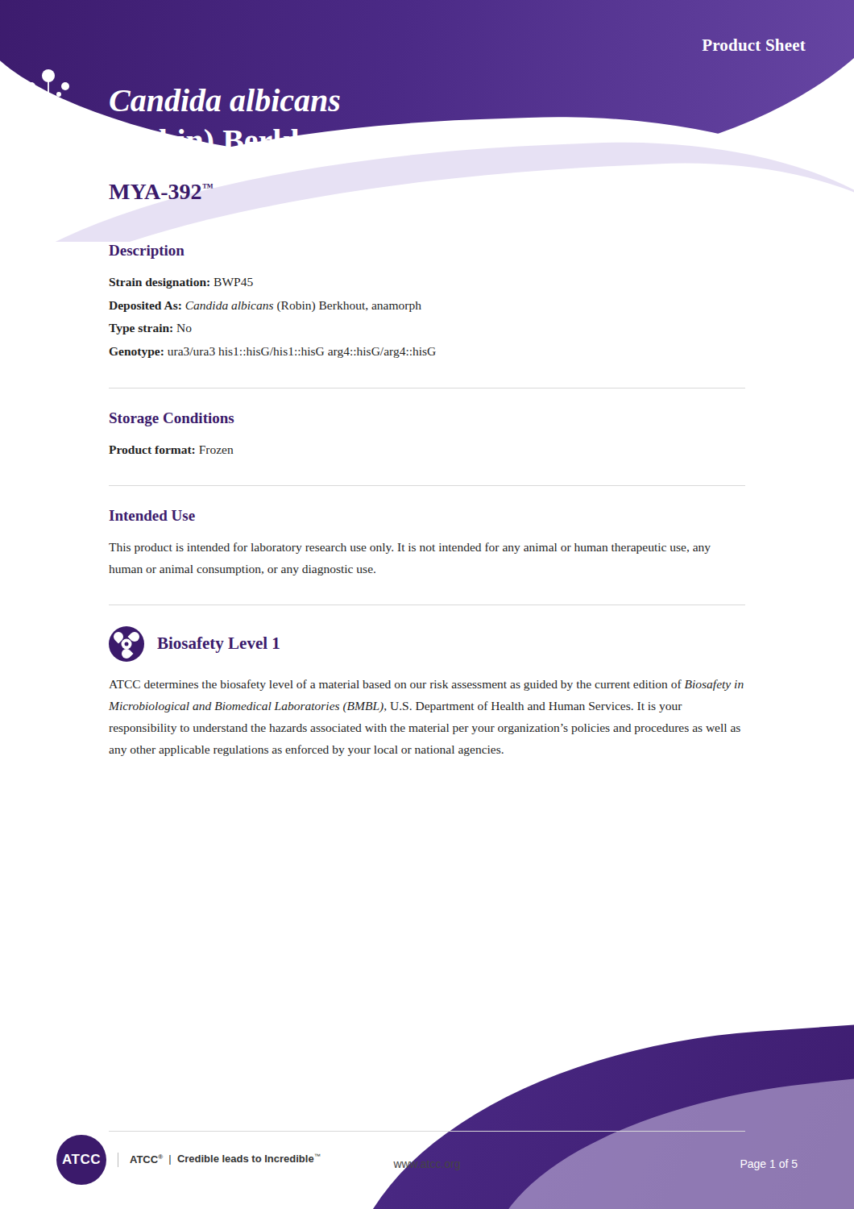Product Sheet
Candida albicans
(Robin) Berkhout
MYA-392™
Description
Strain designation: BWP45
Deposited As: Candida albicans (Robin) Berkhout, anamorph
Type strain: No
Genotype: ura3/ura3 his1::hisG/his1::hisG arg4::hisG/arg4::hisG
Storage Conditions
Product format: Frozen
Intended Use
This product is intended for laboratory research use only. It is not intended for any animal or human therapeutic use, any human or animal consumption, or any diagnostic use.
Biosafety Level 1
ATCC determines the biosafety level of a material based on our risk assessment as guided by the current edition of Biosafety in Microbiological and Biomedical Laboratories (BMBL), U.S. Department of Health and Human Services. It is your responsibility to understand the hazards associated with the material per your organization’s policies and procedures as well as any other applicable regulations as enforced by your local or national agencies.
ATCC
ATCC® | Credible leads to Incredible™
www.atcc.org
Page 1 of 5